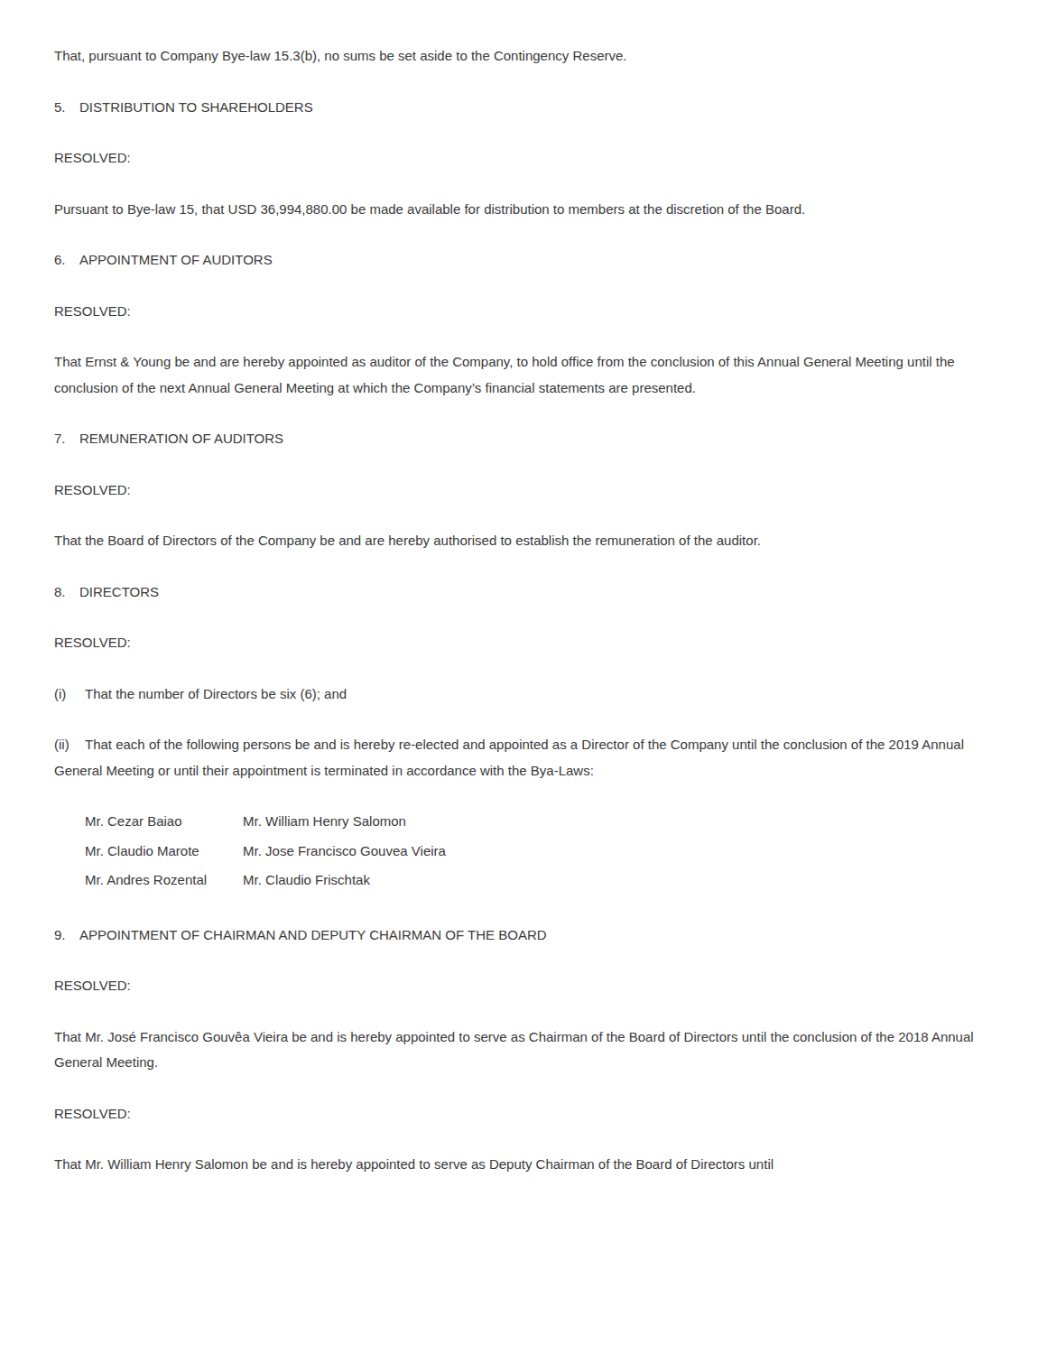That, pursuant to Company Bye-law 15.3(b), no sums be set aside to the Contingency Reserve.
5. DISTRIBUTION TO SHAREHOLDERS
RESOLVED:
Pursuant to Bye-law 15, that USD 36,994,880.00 be made available for distribution to members at the discretion of the Board.
6. APPOINTMENT OF AUDITORS
RESOLVED:
That Ernst & Young be and are hereby appointed as auditor of the Company, to hold office from the conclusion of this Annual General Meeting until the conclusion of the next Annual General Meeting at which the Company’s financial statements are presented.
7. REMUNERATION OF AUDITORS
RESOLVED:
That the Board of Directors of the Company be and are hereby authorised to establish the remuneration of the auditor.
8. DIRECTORS
RESOLVED:
(i) That the number of Directors be six (6); and
(ii) That each of the following persons be and is hereby re-elected and appointed as a Director of the Company until the conclusion of the 2019 Annual General Meeting or until their appointment is terminated in accordance with the Bya-Laws:
| Mr. Cezar Baiao | Mr. William Henry Salomon |
| Mr. Claudio Marote | Mr. Jose Francisco Gouvea Vieira |
| Mr. Andres Rozental | Mr. Claudio Frischtak |
9. APPOINTMENT OF CHAIRMAN AND DEPUTY CHAIRMAN OF THE BOARD
RESOLVED:
That Mr. José Francisco Gouvêa Vieira be and is hereby appointed to serve as Chairman of the Board of Directors until the conclusion of the 2018 Annual General Meeting.
RESOLVED:
That Mr. William Henry Salomon be and is hereby appointed to serve as Deputy Chairman of the Board of Directors until